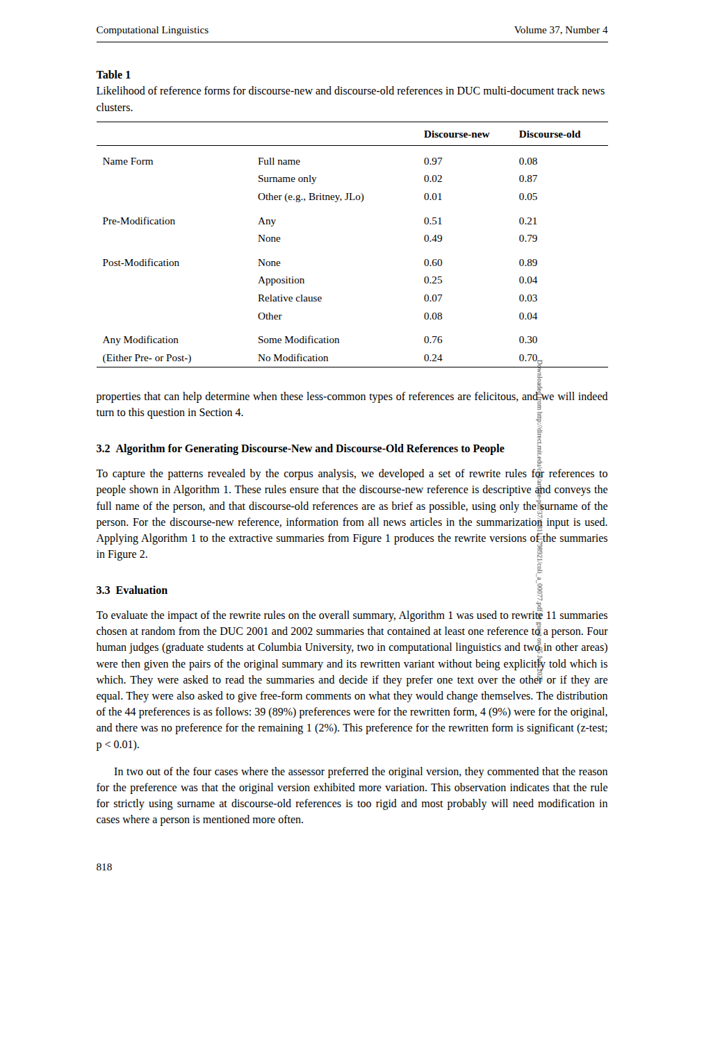Downloaded from http://direct.mit.edu/coli/article-pdf/37/4/811/1798921/coli_a_00077.pdf by guest on 05 July 2022
Computational Linguistics Volume 37, Number 4
Table 1 Likelihood of reference forms for discourse-new and discourse-old references in DUC multi-document track news clusters.
| | | Discourse-new | Discourse-old |
| --- | --- | --- | --- |
| Name Form | Full name | 0.97 | 0.08 |
| | Surname only | 0.02 | 0.87 |
| | Other (e.g., Britney, JLo) | 0.01 | 0.05 |
| Pre-Modification | Any | 0.51 | 0.21 |
| | None | 0.49 | 0.79 |
| Post-Modification | None | 0.60 | 0.89 |
| | Apposition | 0.25 | 0.04 |
| | Relative clause | 0.07 | 0.03 |
| | Other | 0.08 | 0.04 |
| Any Modification | Some Modification | 0.76 | 0.30 |
| (Either Pre- or Post-) | No Modification | 0.24 | 0.70 |
properties that can help determine when these less-common types of references are felicitous, and we will indeed turn to this question in Section 4.
3.2 Algorithm for Generating Discourse-New and Discourse-Old References to People
To capture the patterns revealed by the corpus analysis, we developed a set of rewrite rules for references to people shown in Algorithm 1. These rules ensure that the discourse-new reference is descriptive and conveys the full name of the person, and that discourse-old references are as brief as possible, using only the surname of the person. For the discourse-new reference, information from all news articles in the summarization input is used. Applying Algorithm 1 to the extractive summaries from Figure 1 produces the rewrite versions of the summaries in Figure 2.
3.3 Evaluation
To evaluate the impact of the rewrite rules on the overall summary, Algorithm 1 was used to rewrite 11 summaries chosen at random from the DUC 2001 and 2002 summaries that contained at least one reference to a person. Four human judges (graduate students at Columbia University, two in computational linguistics and two in other areas) were then given the pairs of the original summary and its rewritten variant without being explicitly told which is which. They were asked to read the summaries and decide if they prefer one text over the other or if they are equal. They were also asked to give free-form comments on what they would change themselves. The distribution of the 44 preferences is as follows: 39 (89%) preferences were for the rewritten form, 4 (9%) were for the original, and there was no preference for the remaining 1 (2%). This preference for the rewritten form is significant (z-test; p < 0.01).
In two out of the four cases where the assessor preferred the original version, they commented that the reason for the preference was that the original version exhibited more variation. This observation indicates that the rule for strictly using surname at discourse-old references is too rigid and most probably will need modification in cases where a person is mentioned more often.
818